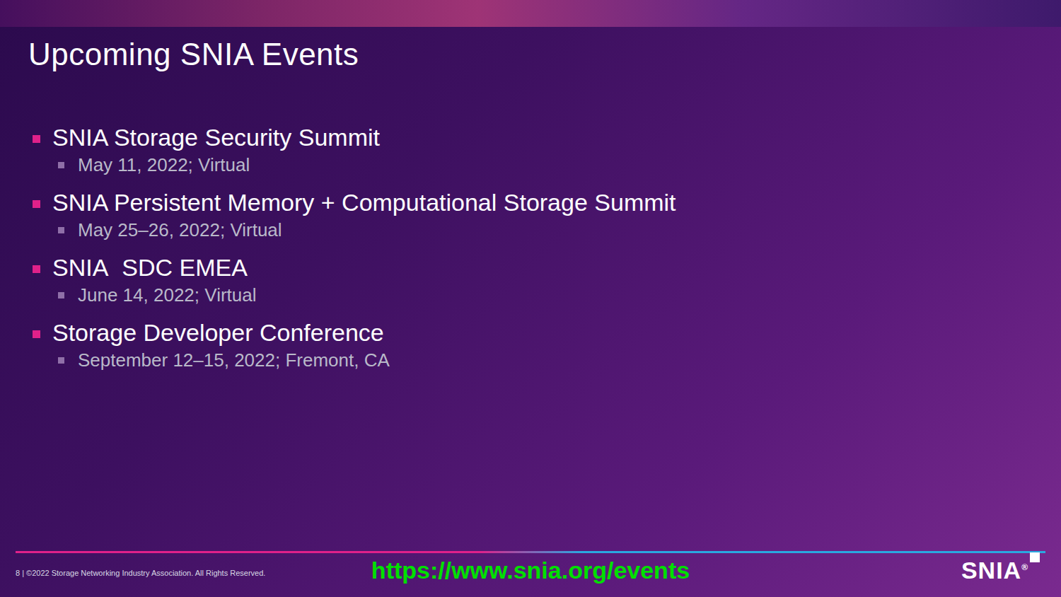Upcoming SNIA Events
SNIA Storage Security Summit
May 11, 2022; Virtual
SNIA Persistent Memory + Computational Storage Summit
May 25–26, 2022; Virtual
SNIA SDC EMEA
June 14, 2022; Virtual
Storage Developer Conference
September 12–15, 2022; Fremont, CA
8 | ©2022 Storage Networking Industry Association. All Rights Reserved.
https://www.snia.org/events
SNIA®